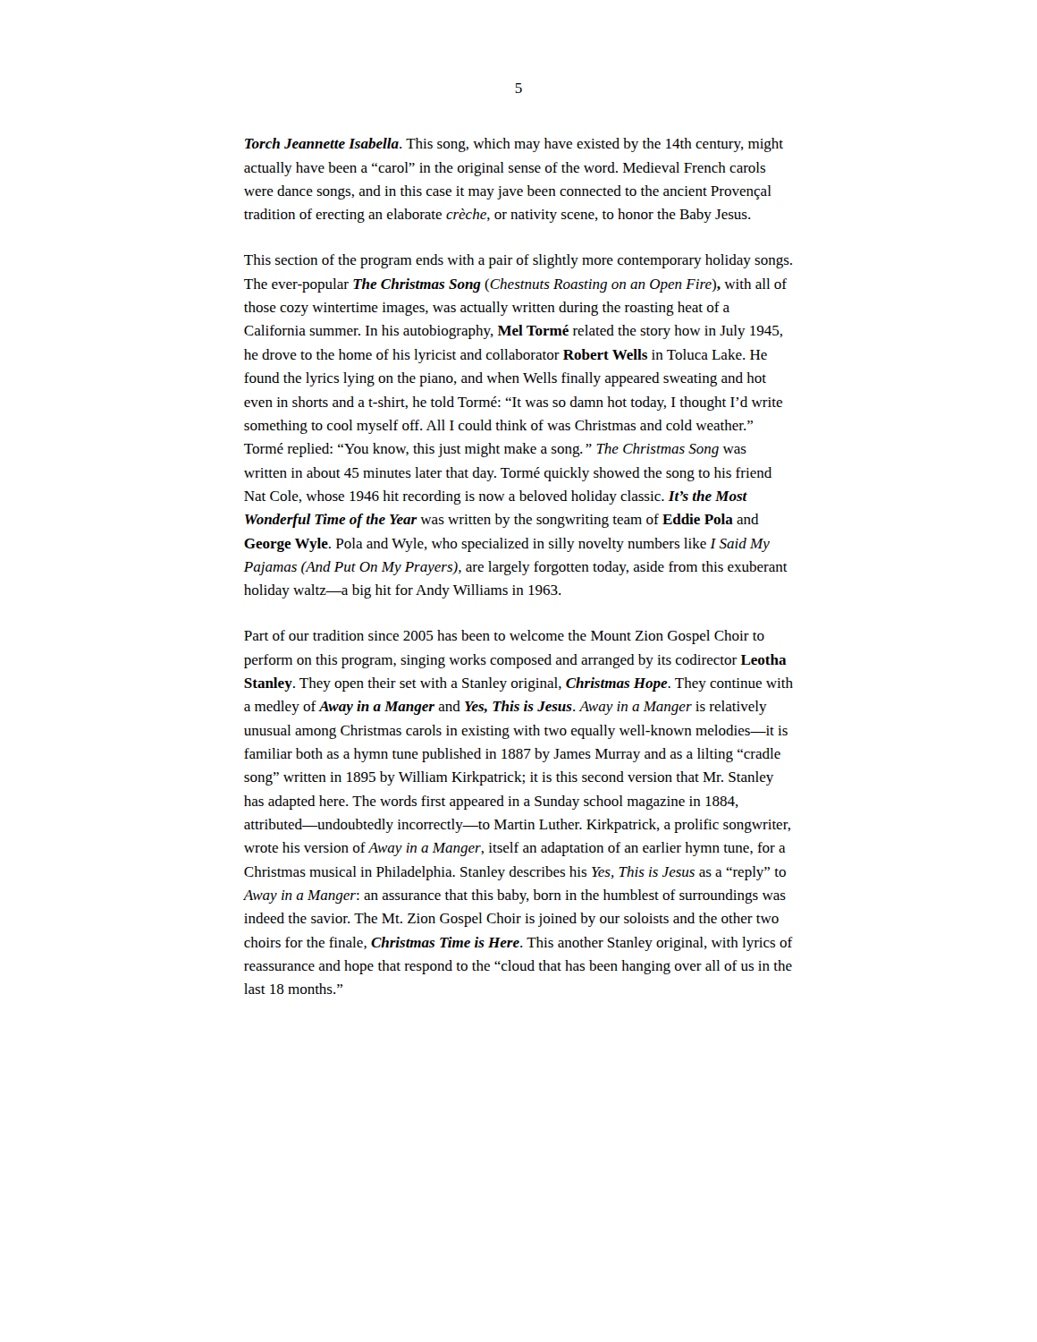5
Torch Jeannette Isabella. This song, which may have existed by the 14th century, might actually have been a “carol” in the original sense of the word. Medieval French carols were dance songs, and in this case it may jave been connected to the ancient Provençal tradition of erecting an elaborate crèche, or nativity scene, to honor the Baby Jesus.
This section of the program ends with a pair of slightly more contemporary holiday songs. The ever-popular The Christmas Song (Chestnuts Roasting on an Open Fire), with all of those cozy wintertime images, was actually written during the roasting heat of a California summer. In his autobiography, Mel Tormé related the story how in July 1945, he drove to the home of his lyricist and collaborator Robert Wells in Toluca Lake. He found the lyrics lying on the piano, and when Wells finally appeared sweating and hot even in shorts and a t-shirt, he told Tormé: “It was so damn hot today, I thought I’d write something to cool myself off. All I could think of was Christmas and cold weather.” Tormé replied: “You know, this just might make a song.” The Christmas Song was written in about 45 minutes later that day. Tormé quickly showed the song to his friend Nat Cole, whose 1946 hit recording is now a beloved holiday classic. It’s the Most Wonderful Time of the Year was written by the songwriting team of Eddie Pola and George Wyle. Pola and Wyle, who specialized in silly novelty numbers like I Said My Pajamas (And Put On My Prayers), are largely forgotten today, aside from this exuberant holiday waltz—a big hit for Andy Williams in 1963.
Part of our tradition since 2005 has been to welcome the Mount Zion Gospel Choir to perform on this program, singing works composed and arranged by its codirector Leotha Stanley. They open their set with a Stanley original, Christmas Hope. They continue with a medley of Away in a Manger and Yes, This is Jesus. Away in a Manger is relatively unusual among Christmas carols in existing with two equally well-known melodies—it is familiar both as a hymn tune published in 1887 by James Murray and as a lilting “cradle song” written in 1895 by William Kirkpatrick; it is this second version that Mr. Stanley has adapted here. The words first appeared in a Sunday school magazine in 1884, attributed—undoubtedly incorrectly—to Martin Luther. Kirkpatrick, a prolific songwriter, wrote his version of Away in a Manger, itself an adaptation of an earlier hymn tune, for a Christmas musical in Philadelphia. Stanley describes his Yes, This is Jesus as a “reply” to Away in a Manger: an assurance that this baby, born in the humblest of surroundings was indeed the savior. The Mt. Zion Gospel Choir is joined by our soloists and the other two choirs for the finale, Christmas Time is Here. This another Stanley original, with lyrics of reassurance and hope that respond to the “cloud that has been hanging over all of us in the last 18 months.”